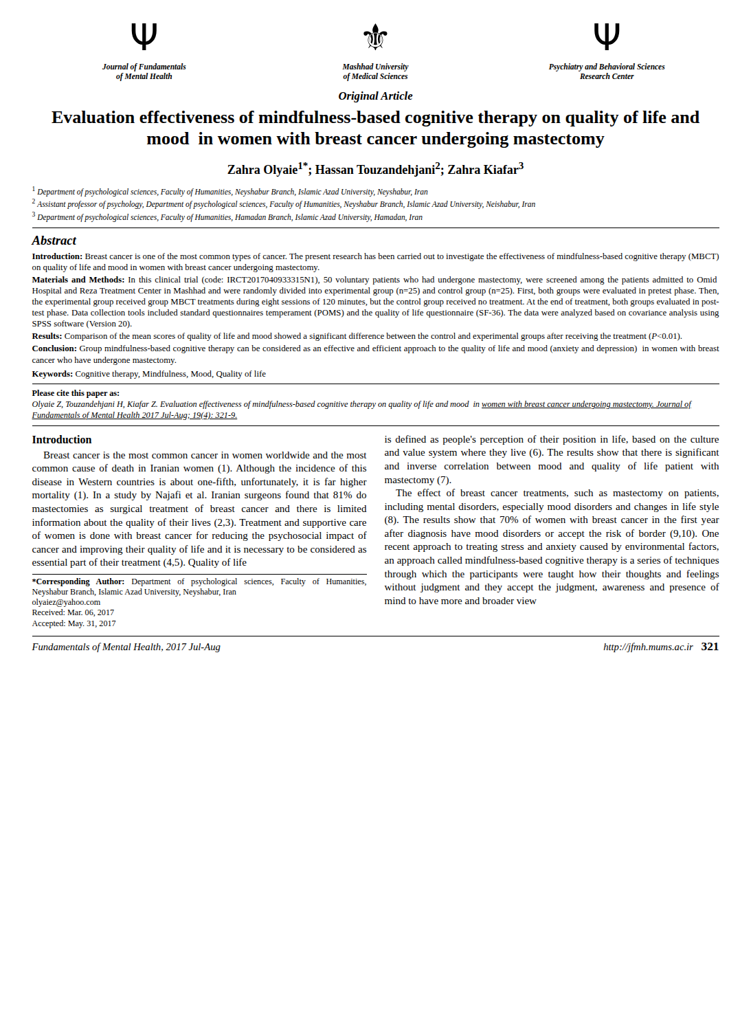Ψ Journal of Fundamentals of Mental Health
⚜ Mashhad University of Medical Sciences
Ψ Psychiatry and Behavioral Sciences Research Center
Original Article
Evaluation effectiveness of mindfulness-based cognitive therapy on quality of life and mood in women with breast cancer undergoing mastectomy
Zahra Olyaie1*; Hassan Touzandehjani2; Zahra Kiafar3
1 Department of psychological sciences, Faculty of Humanities, Neyshabur Branch, Islamic Azad University, Neyshabur, Iran
2 Assistant professor of psychology, Department of psychological sciences, Faculty of Humanities, Neyshabur Branch, Islamic Azad University, Neishabur, Iran
3 Department of psychological sciences, Faculty of Humanities, Hamadan Branch, Islamic Azad University, Hamadan, Iran
Abstract
Introduction: Breast cancer is one of the most common types of cancer. The present research has been carried out to investigate the effectiveness of mindfulness-based cognitive therapy (MBCT) on quality of life and mood in women with breast cancer undergoing mastectomy.
Materials and Methods: In this clinical trial (code: IRCT2017040933315N1), 50 voluntary patients who had undergone mastectomy, were screened among the patients admitted to Omid Hospital and Reza Treatment Center in Mashhad and were randomly divided into experimental group (n=25) and control group (n=25). First, both groups were evaluated in pretest phase. Then, the experimental group received group MBCT treatments during eight sessions of 120 minutes, but the control group received no treatment. At the end of treatment, both groups evaluated in post-test phase. Data collection tools included standard questionnaires temperament (POMS) and the quality of life questionnaire (SF-36). The data were analyzed based on covariance analysis using SPSS software (Version 20).
Results: Comparison of the mean scores of quality of life and mood showed a significant difference between the control and experimental groups after receiving the treatment (P<0.01).
Conclusion: Group mindfulness-based cognitive therapy can be considered as an effective and efficient approach to the quality of life and mood (anxiety and depression) in women with breast cancer who have undergone mastectomy.
Keywords: Cognitive therapy, Mindfulness, Mood, Quality of life
Please cite this paper as:
Olyaie Z, Touzandehjani H, Kiafar Z. Evaluation effectiveness of mindfulness-based cognitive therapy on quality of life and mood in women with breast cancer undergoing mastectomy. Journal of Fundamentals of Mental Health 2017 Jul-Aug; 19(4): 321-9.
Introduction
Breast cancer is the most common cancer in women worldwide and the most common cause of death in Iranian women (1). Although the incidence of this disease in Western countries is about one-fifth, unfortunately, it is far higher mortality (1). In a study by Najafi et al. Iranian surgeons found that 81% do mastectomies as surgical treatment of breast cancer and there is limited information about the quality of their lives (2,3). Treatment and supportive care of women is done with breast cancer for reducing the psychosocial impact of cancer and improving their quality of life and it is necessary to be considered as essential part of their treatment (4,5). Quality of life
*Corresponding Author: Department of psychological sciences, Faculty of Humanities, Neyshabur Branch, Islamic Azad University, Neyshabur, Iran
olyaiez@yahoo.com
Received: Mar. 06, 2017
Accepted: May. 31, 2017
is defined as people's perception of their position in life, based on the culture and value system where they live (6). The results show that there is significant and inverse correlation between mood and quality of life patient with mastectomy (7).
The effect of breast cancer treatments, such as mastectomy on patients, including mental disorders, especially mood disorders and changes in life style (8). The results show that 70% of women with breast cancer in the first year after diagnosis have mood disorders or accept the risk of border (9,10). One recent approach to treating stress and anxiety caused by environmental factors, an approach called mindfulness-based cognitive therapy is a series of techniques through which the participants were taught how their thoughts and feelings without judgment and they accept the judgment, awareness and presence of mind to have more and broader view
Fundamentals of Mental Health, 2017 Jul-Aug
http://jfmh.mums.ac.ir 321